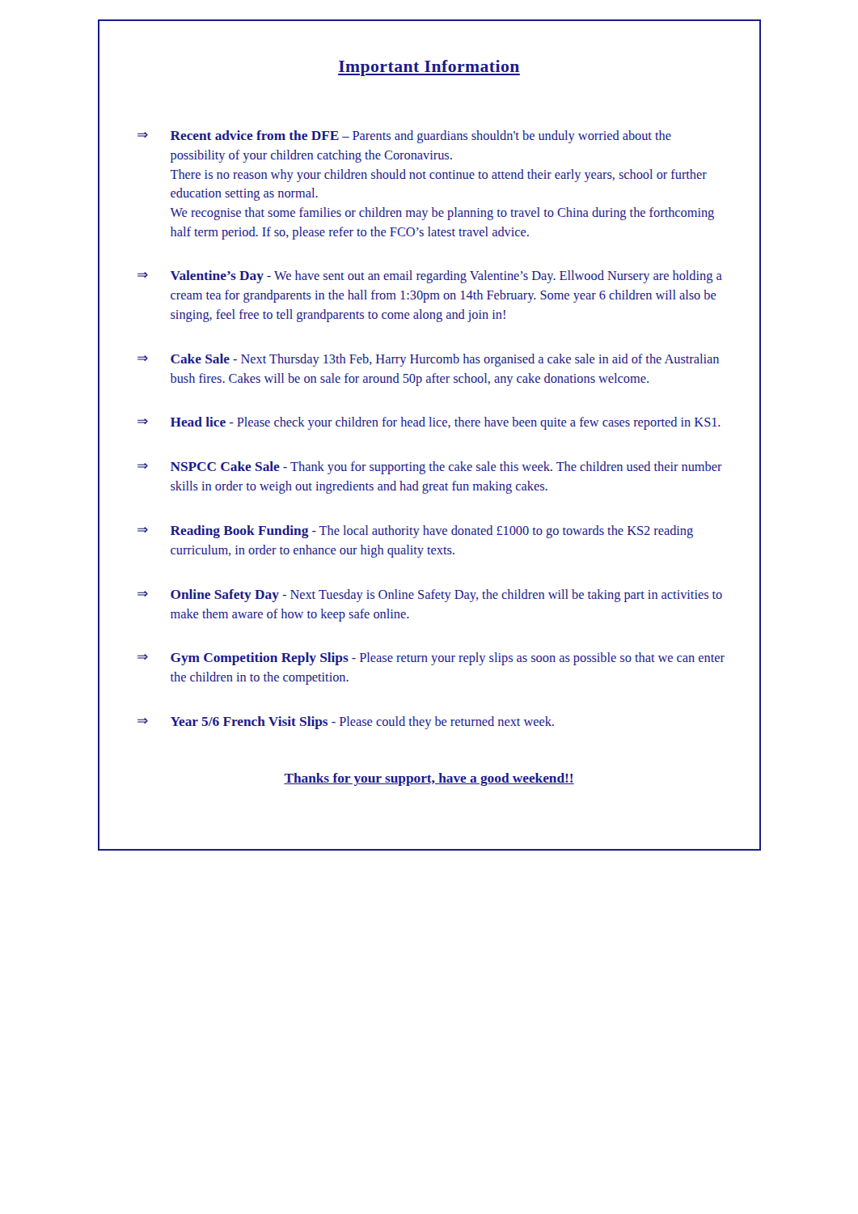Important Information
Recent advice from the DFE – Parents and guardians shouldn't be unduly worried about the possibility of your children catching the Coronavirus.
There is no reason why your children should not continue to attend their early years, school or further education setting as normal.
We recognise that some families or children may be planning to travel to China during the forthcoming half term period. If so, please refer to the FCO’s latest travel advice.
Valentine’s Day - We have sent out an email regarding Valentine’s Day. Ellwood Nursery are holding a cream tea for grandparents in the hall from 1:30pm on 14th February. Some year 6 children will also be singing, feel free to tell grandparents to come along and join in!
Cake Sale - Next Thursday 13th Feb, Harry Hurcomb has organised a cake sale in aid of the Australian bush fires. Cakes will be on sale for around 50p after school, any cake donations welcome.
Head lice - Please check your children for head lice, there have been quite a few cases reported in KS1.
NSPCC Cake Sale - Thank you for supporting the cake sale this week. The children used their number skills in order to weigh out ingredients and had great fun making cakes.
Reading Book Funding - The local authority have donated £1000 to go towards the KS2 reading curriculum, in order to enhance our high quality texts.
Online Safety Day - Next Tuesday is Online Safety Day, the children will be taking part in activities to make them aware of how to keep safe online.
Gym Competition Reply Slips - Please return your reply slips as soon as possible so that we can enter the children in to the competition.
Year 5/6 French Visit Slips - Please could they be returned next week.
Thanks for your support, have a good weekend!!